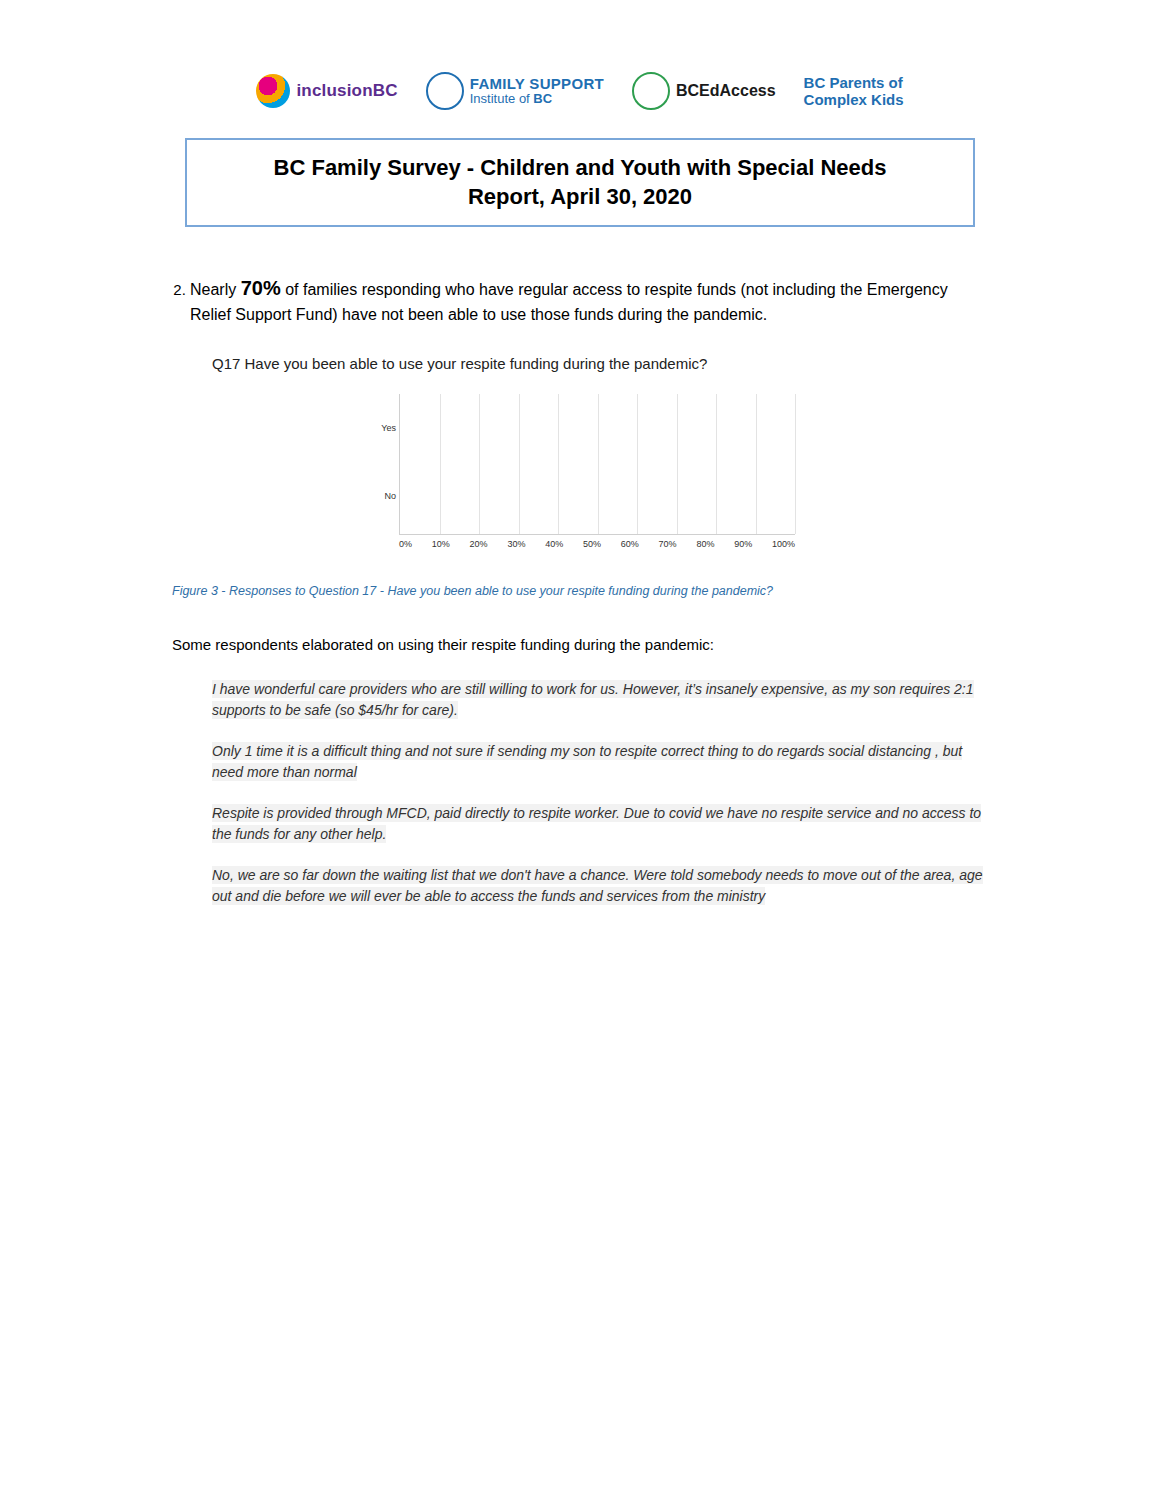inclusionBC
FAMILY SUPPORT
Institute of BC
BCEdAccess
BC Parents of
Complex Kids
BC Family Survey - Children and Youth with Special Needs
Report, April 30, 2020
Nearly 70% of families responding who have regular access to respite funds (not including the Emergency Relief Support Fund) have not been able to use those funds during the pandemic.
Q17 Have you been able to use your respite funding during the pandemic?
Yes
No
0% 10% 20% 30% 40% 50% 60% 70% 80% 90% 100%
Figure 3 - Responses to Question 17 - Have you been able to use your respite funding during the pandemic?
Some respondents elaborated on using their respite funding during the pandemic:
I have wonderful care providers who are still willing to work for us. However, it’s insanely expensive, as my son requires 2:1 supports to be safe (so $45/hr for care).
Only 1 time it is a difficult thing and not sure if sending my son to respite correct thing to do regards social distancing , but need more than normal
Respite is provided through MFCD, paid directly to respite worker. Due to covid we have no respite service and no access to the funds for any other help.
No, we are so far down the waiting list that we don't have a chance. Were told somebody needs to move out of the area, age out and die before we will ever be able to access the funds and services from the ministry